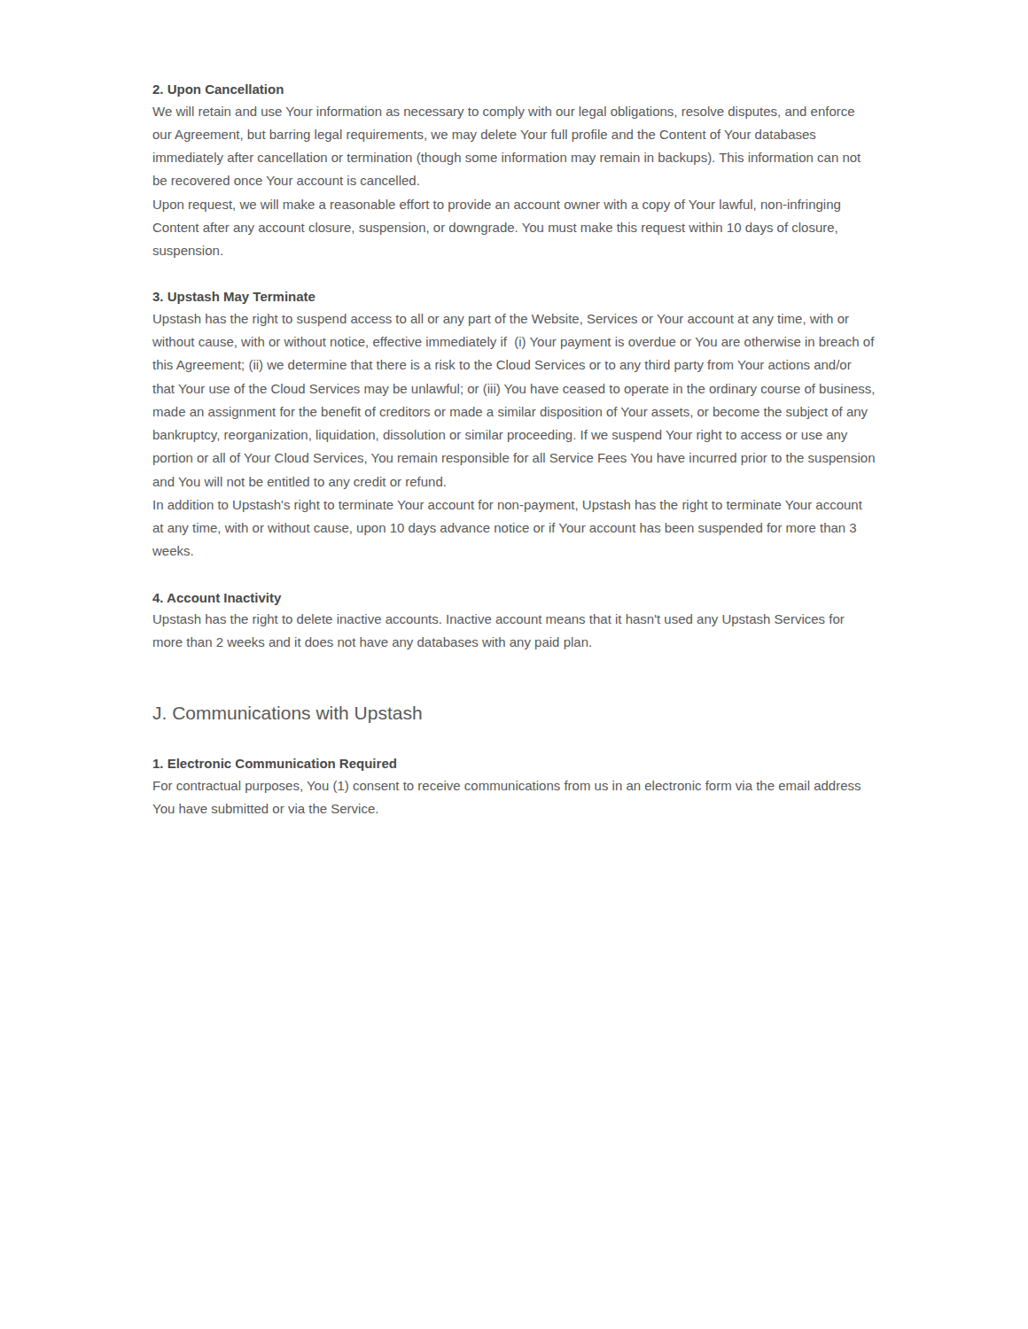2. Upon Cancellation
We will retain and use Your information as necessary to comply with our legal obligations, resolve disputes, and enforce our Agreement, but barring legal requirements, we may delete Your full profile and the Content of Your databases immediately after cancellation or termination (though some information may remain in backups). This information can not be recovered once Your account is cancelled.
Upon request, we will make a reasonable effort to provide an account owner with a copy of Your lawful, non-infringing Content after any account closure, suspension, or downgrade. You must make this request within 10 days of closure, suspension.
3. Upstash May Terminate
Upstash has the right to suspend access to all or any part of the Website, Services or Your account at any time, with or without cause, with or without notice, effective immediately if (i) Your payment is overdue or You are otherwise in breach of this Agreement; (ii) we determine that there is a risk to the Cloud Services or to any third party from Your actions and/or that Your use of the Cloud Services may be unlawful; or (iii) You have ceased to operate in the ordinary course of business, made an assignment for the benefit of creditors or made a similar disposition of Your assets, or become the subject of any bankruptcy, reorganization, liquidation, dissolution or similar proceeding. If we suspend Your right to access or use any portion or all of Your Cloud Services, You remain responsible for all Service Fees You have incurred prior to the suspension and You will not be entitled to any credit or refund.
In addition to Upstash's right to terminate Your account for non-payment, Upstash has the right to terminate Your account at any time, with or without cause, upon 10 days advance notice or if Your account has been suspended for more than 3 weeks.
4. Account Inactivity
Upstash has the right to delete inactive accounts. Inactive account means that it hasn't used any Upstash Services for more than 2 weeks and it does not have any databases with any paid plan.
J. Communications with Upstash
1. Electronic Communication Required
For contractual purposes, You (1) consent to receive communications from us in an electronic form via the email address You have submitted or via the Service.